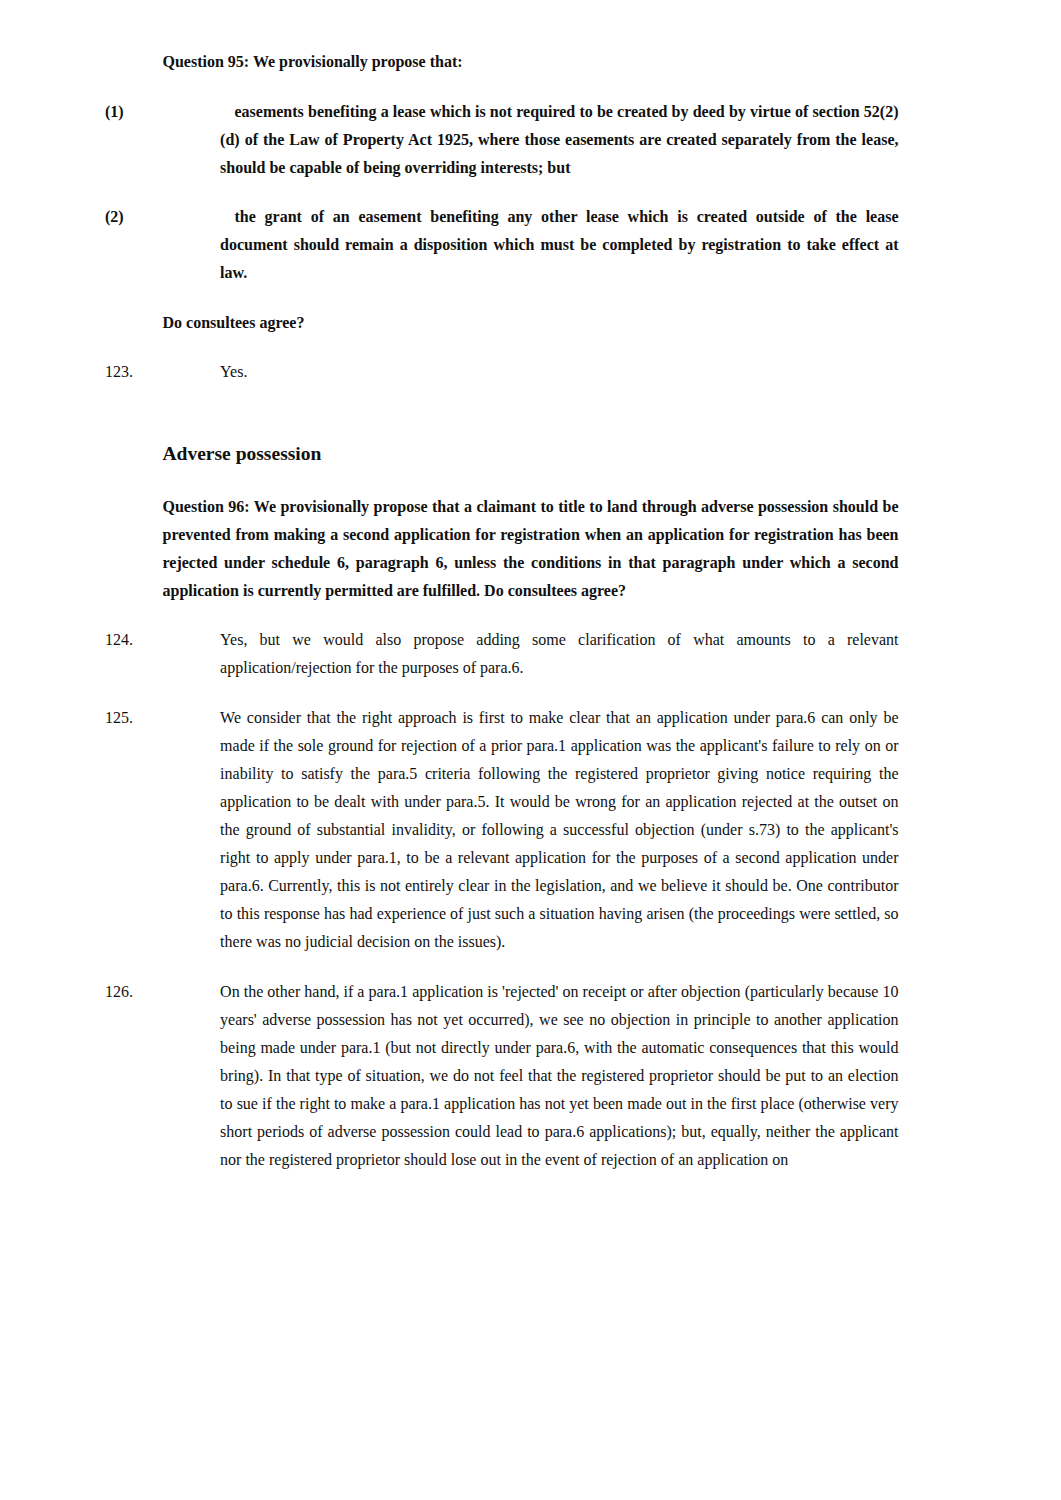Question 95: We provisionally propose that:
(1) easements benefiting a lease which is not required to be created by deed by virtue of section 52(2)(d) of the Law of Property Act 1925, where those easements are created separately from the lease, should be capable of being overriding interests; but
(2) the grant of an easement benefiting any other lease which is created outside of the lease document should remain a disposition which must be completed by registration to take effect at law.
Do consultees agree?
123. Yes.
Adverse possession
Question 96: We provisionally propose that a claimant to title to land through adverse possession should be prevented from making a second application for registration when an application for registration has been rejected under schedule 6, paragraph 6, unless the conditions in that paragraph under which a second application is currently permitted are fulfilled. Do consultees agree?
124. Yes, but we would also propose adding some clarification of what amounts to a relevant application/rejection for the purposes of para.6.
125. We consider that the right approach is first to make clear that an application under para.6 can only be made if the sole ground for rejection of a prior para.1 application was the applicant's failure to rely on or inability to satisfy the para.5 criteria following the registered proprietor giving notice requiring the application to be dealt with under para.5. It would be wrong for an application rejected at the outset on the ground of substantial invalidity, or following a successful objection (under s.73) to the applicant's right to apply under para.1, to be a relevant application for the purposes of a second application under para.6. Currently, this is not entirely clear in the legislation, and we believe it should be. One contributor to this response has had experience of just such a situation having arisen (the proceedings were settled, so there was no judicial decision on the issues).
126. On the other hand, if a para.1 application is 'rejected' on receipt or after objection (particularly because 10 years' adverse possession has not yet occurred), we see no objection in principle to another application being made under para.1 (but not directly under para.6, with the automatic consequences that this would bring). In that type of situation, we do not feel that the registered proprietor should be put to an election to sue if the right to make a para.1 application has not yet been made out in the first place (otherwise very short periods of adverse possession could lead to para.6 applications); but, equally, neither the applicant nor the registered proprietor should lose out in the event of rejection of an application on